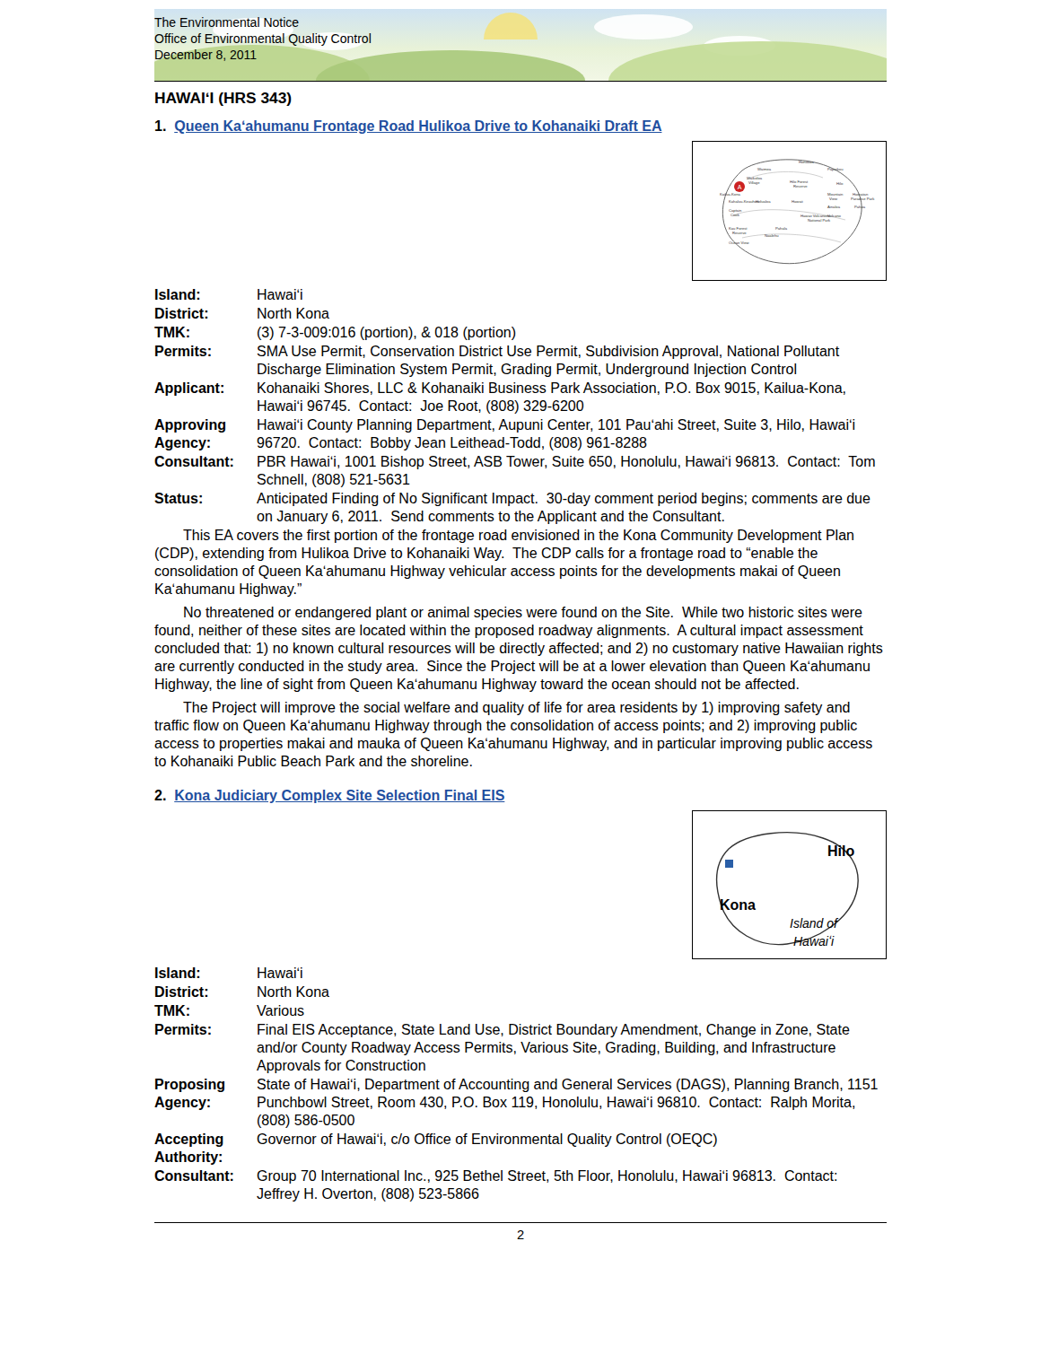The Environmental Notice
Office of Environmental Quality Control
December 8, 2011
HAWAIʻI (HRS 343)
1. Queen Kaʻahumanu Frontage Road Hulikoa Drive to Kohanaiki Draft EA
A Honokaa Waimea Waikoloa Village Papaikou Hilo Forest Reserve Hilo Kailua-Kona Mountain View Hawaiian Paradise Park Kahaluu-Keauhou Holualoa Hawaii Ainaloa Pahoa Captain Cook Hawaii Volcanoes National Park Volcano Kau Forest Reserve Pahala Naalehu Ocean View
| Island: | Hawaiʻi |
| District: | North Kona |
| TMK: | (3) 7-3-009:016 (portion), & 018 (portion) |
| Permits: | SMA Use Permit, Conservation District Use Permit, Subdivision Approval, National Pollutant Discharge Elimination System Permit, Grading Permit, Underground Injection Control |
| Applicant: | Kohanaiki Shores, LLC & Kohanaiki Business Park Association, P.O. Box 9015, Kailua-Kona, Hawaiʻi 96745. Contact: Joe Root, (808) 329-6200 |
| Approving Agency: | Hawaiʻi County Planning Department, Aupuni Center, 101 Pauʻahi Street, Suite 3, Hilo, Hawaiʻi 96720. Contact: Bobby Jean Leithead-Todd, (808) 961-8288 |
| Consultant: | PBR Hawaiʻi, 1001 Bishop Street, ASB Tower, Suite 650, Honolulu, Hawaiʻi 96813. Contact: Tom Schnell, (808) 521-5631 |
| Status: | Anticipated Finding of No Significant Impact. 30-day comment period begins; comments are due on January 6, 2011. Send comments to the Applicant and the Consultant. |
This EA covers the first portion of the frontage road envisioned in the Kona Community Development Plan (CDP), extending from Hulikoa Drive to Kohanaiki Way. The CDP calls for a frontage road to “enable the consolidation of Queen Kaʻahumanu Highway vehicular access points for the developments makai of Queen Kaʻahumanu Highway.”
No threatened or endangered plant or animal species were found on the Site. While two historic sites were found, neither of these sites are located within the proposed roadway alignments. A cultural impact assessment concluded that: 1) no known cultural resources will be directly affected; and 2) no customary native Hawaiian rights are currently conducted in the study area. Since the Project will be at a lower elevation than Queen Kaʻahumanu Highway, the line of sight from Queen Kaʻahumanu Highway toward the ocean should not be affected.
The Project will improve the social welfare and quality of life for area residents by 1) improving safety and traffic flow on Queen Kaʻahumanu Highway through the consolidation of access points; and 2) improving public access to properties makai and mauka of Queen Kaʻahumanu Highway, and in particular improving public access to Kohanaiki Public Beach Park and the shoreline.
2. Kona Judiciary Complex Site Selection Final EIS
Hilo Kona Island of Hawaiʻi
| Island: | Hawaiʻi |
| District: | North Kona |
| TMK: | Various |
| Permits: | Final EIS Acceptance, State Land Use, District Boundary Amendment, Change in Zone, State and/or County Roadway Access Permits, Various Site, Grading, Building, and Infrastructure Approvals for Construction |
| Proposing Agency: | State of Hawaiʻi, Department of Accounting and General Services (DAGS), Planning Branch, 1151 Punchbowl Street, Room 430, P.O. Box 119, Honolulu, Hawaiʻi 96810. Contact: Ralph Morita, (808) 586-0500 |
| Accepting Authority: | Governor of Hawaiʻi, c/o Office of Environmental Quality Control (OEQC) |
| Consultant: | Group 70 International Inc., 925 Bethel Street, 5th Floor, Honolulu, Hawaiʻi 96813. Contact: Jeffrey H. Overton, (808) 523-5866 |
2